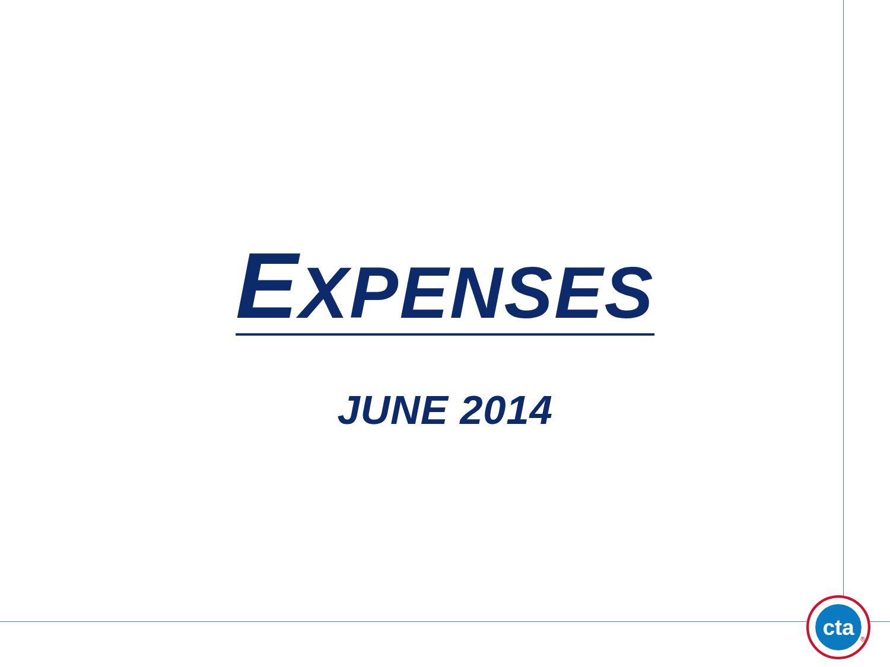EXPENSES
JUNE 2014
cta ®